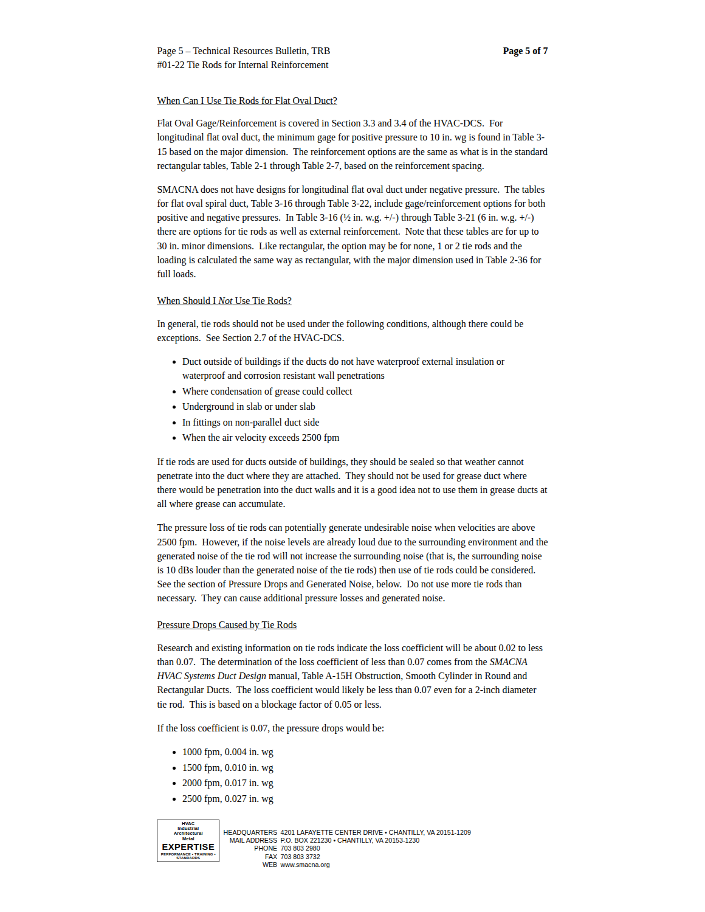Page 5 – Technical Resources Bulletin, TRB
#01-22 Tie Rods for Internal Reinforcement
Page 5 of 7
When Can I Use Tie Rods for Flat Oval Duct?
Flat Oval Gage/Reinforcement is covered in Section 3.3 and 3.4 of the HVAC-DCS. For longitudinal flat oval duct, the minimum gage for positive pressure to 10 in. wg is found in Table 3-15 based on the major dimension. The reinforcement options are the same as what is in the standard rectangular tables, Table 2-1 through Table 2-7, based on the reinforcement spacing.
SMACNA does not have designs for longitudinal flat oval duct under negative pressure. The tables for flat oval spiral duct, Table 3-16 through Table 3-22, include gage/reinforcement options for both positive and negative pressures. In Table 3-16 (½ in. w.g. +/-) through Table 3-21 (6 in. w.g. +/-) there are options for tie rods as well as external reinforcement. Note that these tables are for up to 30 in. minor dimensions. Like rectangular, the option may be for none, 1 or 2 tie rods and the loading is calculated the same way as rectangular, with the major dimension used in Table 2-36 for full loads.
When Should I Not Use Tie Rods?
In general, tie rods should not be used under the following conditions, although there could be exceptions. See Section 2.7 of the HVAC-DCS.
Duct outside of buildings if the ducts do not have waterproof external insulation or waterproof and corrosion resistant wall penetrations
Where condensation of grease could collect
Underground in slab or under slab
In fittings on non-parallel duct side
When the air velocity exceeds 2500 fpm
If tie rods are used for ducts outside of buildings, they should be sealed so that weather cannot penetrate into the duct where they are attached. They should not be used for grease duct where there would be penetration into the duct walls and it is a good idea not to use them in grease ducts at all where grease can accumulate.
The pressure loss of tie rods can potentially generate undesirable noise when velocities are above 2500 fpm. However, if the noise levels are already loud due to the surrounding environment and the generated noise of the tie rod will not increase the surrounding noise (that is, the surrounding noise is 10 dBs louder than the generated noise of the tie rods) then use of tie rods could be considered. See the section of Pressure Drops and Generated Noise, below. Do not use more tie rods than necessary. They can cause additional pressure losses and generated noise.
Pressure Drops Caused by Tie Rods
Research and existing information on tie rods indicate the loss coefficient will be about 0.02 to less than 0.07. The determination of the loss coefficient of less than 0.07 comes from the SMACNA HVAC Systems Duct Design manual, Table A-15H Obstruction, Smooth Cylinder in Round and Rectangular Ducts. The loss coefficient would likely be less than 0.07 even for a 2-inch diameter tie rod. This is based on a blockage factor of 0.05 or less.
If the loss coefficient is 0.07, the pressure drops would be:
1000 fpm, 0.004 in. wg
1500 fpm, 0.010 in. wg
2000 fpm, 0.017 in. wg
2500 fpm, 0.027 in. wg
HVAC
Industrial
Architectural
Metal
EXPERTISE
PERFORMANCE • TRAINING • STANDARDS
HEADQUARTERS
MAIL ADDRESS
PHONE
FAX
WEB
4201 LAFAYETTE CENTER DRIVE • CHANTILLY, VA 20151-1209
P.O. BOX 221230 • CHANTILLY, VA 20153-1230
703 803 2980
703 803 3732
www.smacna.org